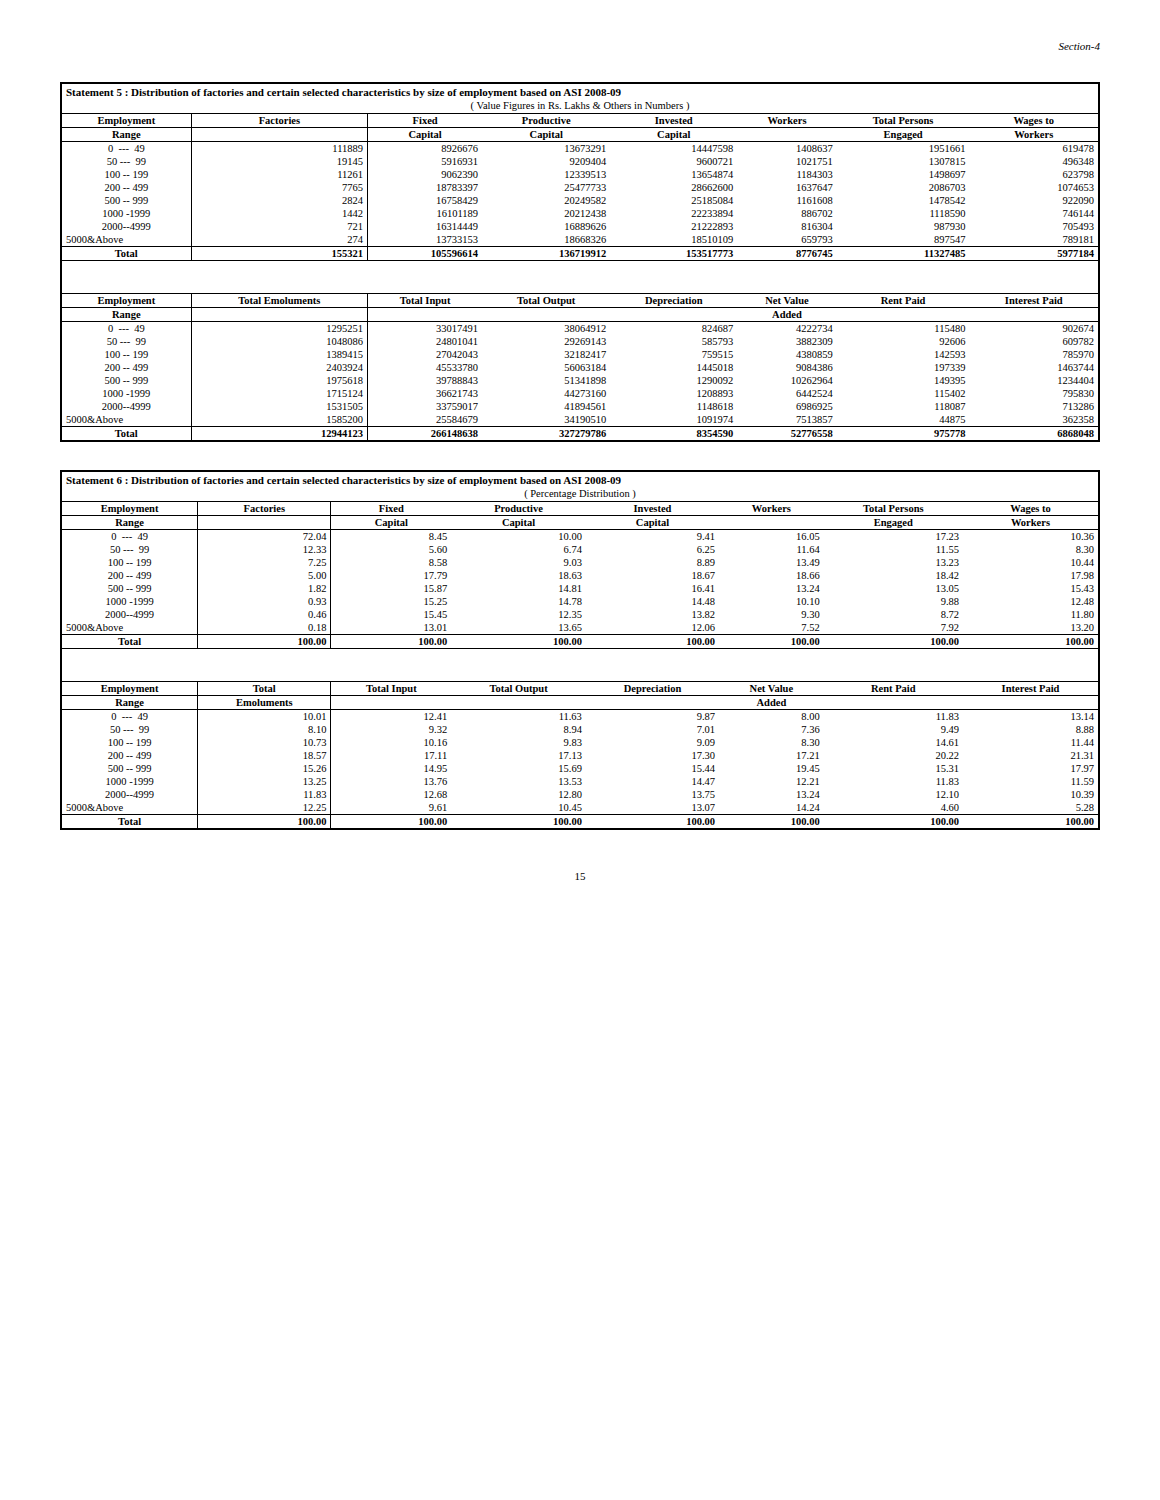Section-4
| Statement 5 : Distribution of factories and certain selected characteristics by size of employment based on ASI 2008-09 |
| ( Value Figures in Rs. Lakhs & Others in Numbers ) |
| Employment | Factories | Fixed | Productive | Invested | Workers | Total Persons | Wages to |
| Range | | Capital | Capital | Capital | | Engaged | Workers |
| 0 --- 49 | 111889 | 8926676 | 13673291 | 14447598 | 1408637 | 1951661 | 619478 |
| 50 --- 99 | 19145 | 5916931 | 9209404 | 9600721 | 1021751 | 1307815 | 496348 |
| 100 -- 199 | 11261 | 9062390 | 12339513 | 13654874 | 1184303 | 1498697 | 623798 |
| 200 -- 499 | 7765 | 18783397 | 25477733 | 28662600 | 1637647 | 2086703 | 1074653 |
| 500 -- 999 | 2824 | 16758429 | 20249582 | 25185084 | 1161608 | 1478542 | 922090 |
| 1000 -1999 | 1442 | 16101189 | 20212438 | 22233894 | 886702 | 1118590 | 746144 |
| 2000--4999 | 721 | 16314449 | 16889626 | 21222893 | 816304 | 987930 | 705493 |
| 5000&Above | 274 | 13733153 | 18668326 | 18510109 | 659793 | 897547 | 789181 |
| Total | 155321 | 105596614 | 136719912 | 153517773 | 8776745 | 11327485 | 5977184 |
| Employment | Total Emoluments | Total Input | Total Output | Depreciation | Net Value | Rent Paid | Interest Paid |
| Range | | | | | Added | | |
| 0 --- 49 | 1295251 | 33017491 | 38064912 | 824687 | 4222734 | 115480 | 902674 |
| 50 --- 99 | 1048086 | 24801041 | 29269143 | 585793 | 3882309 | 92606 | 609782 |
| 100 -- 199 | 1389415 | 27042043 | 32182417 | 759515 | 4380859 | 142593 | 785970 |
| 200 -- 499 | 2403924 | 45533780 | 56063184 | 1445018 | 9084386 | 197339 | 1463744 |
| 500 -- 999 | 1975618 | 39788843 | 51341898 | 1290092 | 10262964 | 149395 | 1234404 |
| 1000 -1999 | 1715124 | 36621743 | 44273160 | 1208893 | 6442524 | 115402 | 795830 |
| 2000--4999 | 1531505 | 33759017 | 41894561 | 1148618 | 6986925 | 118087 | 713286 |
| 5000&Above | 1585200 | 25584679 | 34190510 | 1091974 | 7513857 | 44875 | 362358 |
| Total | 12944123 | 266148638 | 327279786 | 8354590 | 52776558 | 975778 | 6868048 |
| Statement 6 : Distribution of factories and certain selected characteristics by size of employment based on ASI 2008-09 |
| ( Percentage Distribution ) |
| Employment | Factories | Fixed | Productive | Invested | Workers | Total Persons | Wages to |
| Range | | Capital | Capital | Capital | | Engaged | Workers |
| 0 --- 49 | 72.04 | 8.45 | 10.00 | 9.41 | 16.05 | 17.23 | 10.36 |
| 50 --- 99 | 12.33 | 5.60 | 6.74 | 6.25 | 11.64 | 11.55 | 8.30 |
| 100 -- 199 | 7.25 | 8.58 | 9.03 | 8.89 | 13.49 | 13.23 | 10.44 |
| 200 -- 499 | 5.00 | 17.79 | 18.63 | 18.67 | 18.66 | 18.42 | 17.98 |
| 500 -- 999 | 1.82 | 15.87 | 14.81 | 16.41 | 13.24 | 13.05 | 15.43 |
| 1000 -1999 | 0.93 | 15.25 | 14.78 | 14.48 | 10.10 | 9.88 | 12.48 |
| 2000--4999 | 0.46 | 15.45 | 12.35 | 13.82 | 9.30 | 8.72 | 11.80 |
| 5000&Above | 0.18 | 13.01 | 13.65 | 12.06 | 7.52 | 7.92 | 13.20 |
| Total | 100.00 | 100.00 | 100.00 | 100.00 | 100.00 | 100.00 | 100.00 |
| Employment | Total | Total Input | Total Output | Depreciation | Net Value | Rent Paid | Interest Paid |
| Range | Emoluments | | | | Added | | |
| 0 --- 49 | 10.01 | 12.41 | 11.63 | 9.87 | 8.00 | 11.83 | 13.14 |
| 50 --- 99 | 8.10 | 9.32 | 8.94 | 7.01 | 7.36 | 9.49 | 8.88 |
| 100 -- 199 | 10.73 | 10.16 | 9.83 | 9.09 | 8.30 | 14.61 | 11.44 |
| 200 -- 499 | 18.57 | 17.11 | 17.13 | 17.30 | 17.21 | 20.22 | 21.31 |
| 500 -- 999 | 15.26 | 14.95 | 15.69 | 15.44 | 19.45 | 15.31 | 17.97 |
| 1000 -1999 | 13.25 | 13.76 | 13.53 | 14.47 | 12.21 | 11.83 | 11.59 |
| 2000--4999 | 11.83 | 12.68 | 12.80 | 13.75 | 13.24 | 12.10 | 10.39 |
| 5000&Above | 12.25 | 9.61 | 10.45 | 13.07 | 14.24 | 4.60 | 5.28 |
| Total | 100.00 | 100.00 | 100.00 | 100.00 | 100.00 | 100.00 | 100.00 |
15